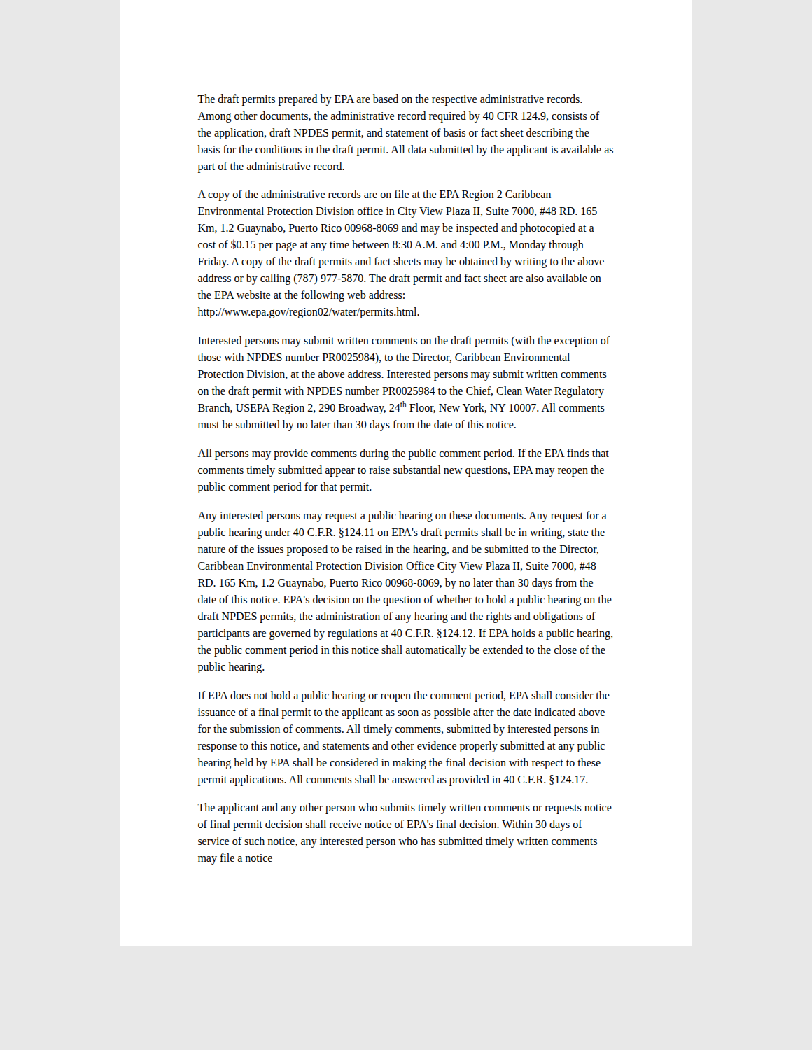The draft permits prepared by EPA are based on the respective administrative records. Among other documents, the administrative record required by 40 CFR 124.9, consists of the application, draft NPDES permit, and statement of basis or fact sheet describing the basis for the conditions in the draft permit. All data submitted by the applicant is available as part of the administrative record.
A copy of the administrative records are on file at the EPA Region 2 Caribbean Environmental Protection Division office in City View Plaza II, Suite 7000, #48 RD. 165 Km, 1.2 Guaynabo, Puerto Rico 00968-8069 and may be inspected and photocopied at a cost of $0.15 per page at any time between 8:30 A.M. and 4:00 P.M., Monday through Friday. A copy of the draft permits and fact sheets may be obtained by writing to the above address or by calling (787) 977-5870. The draft permit and fact sheet are also available on the EPA website at the following web address: http://www.epa.gov/region02/water/permits.html.
Interested persons may submit written comments on the draft permits (with the exception of those with NPDES number PR0025984), to the Director, Caribbean Environmental Protection Division, at the above address. Interested persons may submit written comments on the draft permit with NPDES number PR0025984 to the Chief, Clean Water Regulatory Branch, USEPA Region 2, 290 Broadway, 24th Floor, New York, NY 10007. All comments must be submitted by no later than 30 days from the date of this notice.
All persons may provide comments during the public comment period. If the EPA finds that comments timely submitted appear to raise substantial new questions, EPA may reopen the public comment period for that permit.
Any interested persons may request a public hearing on these documents. Any request for a public hearing under 40 C.F.R. §124.11 on EPA's draft permits shall be in writing, state the nature of the issues proposed to be raised in the hearing, and be submitted to the Director, Caribbean Environmental Protection Division Office City View Plaza II, Suite 7000, #48 RD. 165 Km, 1.2 Guaynabo, Puerto Rico 00968-8069, by no later than 30 days from the date of this notice. EPA's decision on the question of whether to hold a public hearing on the draft NPDES permits, the administration of any hearing and the rights and obligations of participants are governed by regulations at 40 C.F.R. §124.12. If EPA holds a public hearing, the public comment period in this notice shall automatically be extended to the close of the public hearing.
If EPA does not hold a public hearing or reopen the comment period, EPA shall consider the issuance of a final permit to the applicant as soon as possible after the date indicated above for the submission of comments. All timely comments, submitted by interested persons in response to this notice, and statements and other evidence properly submitted at any public hearing held by EPA shall be considered in making the final decision with respect to these permit applications. All comments shall be answered as provided in 40 C.F.R. §124.17.
The applicant and any other person who submits timely written comments or requests notice of final permit decision shall receive notice of EPA's final decision. Within 30 days of service of such notice, any interested person who has submitted timely written comments may file a notice